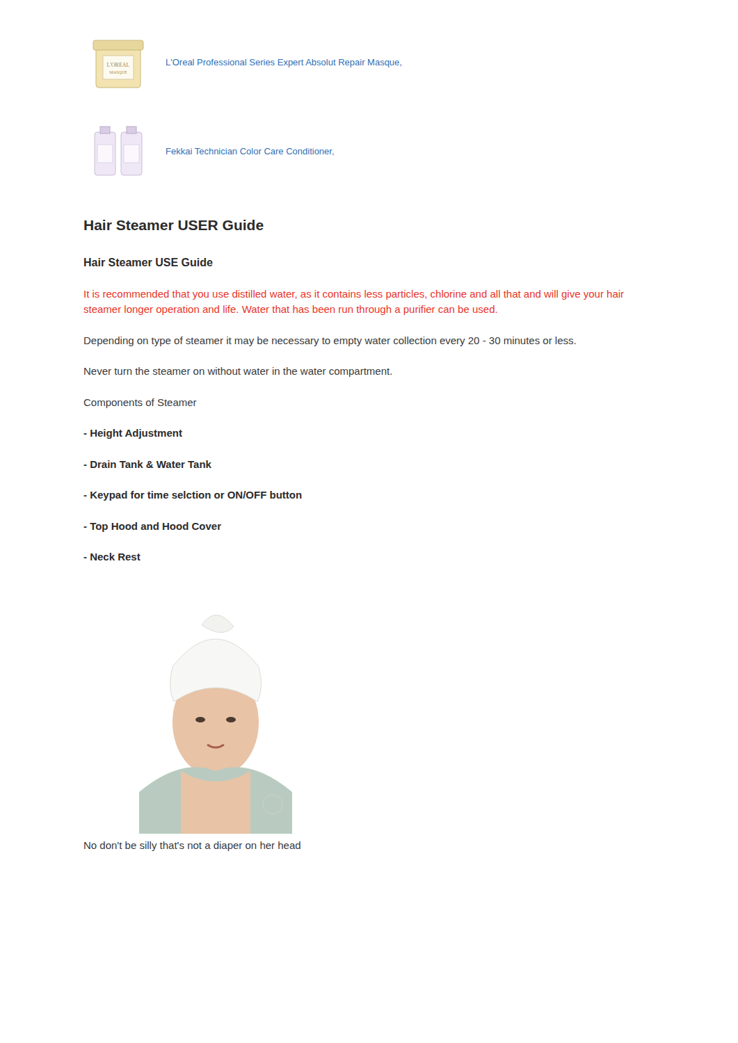L'Oreal Professional Series Expert Absolut Repair Masque,
Fekkai Technician Color Care Conditioner,
Hair Steamer USER Guide
Hair Steamer USE Guide
It is recommended that you use distilled water, as it contains less particles, chlorine and all that and will give your hair steamer longer operation and life. Water that has been run through a purifier can be used.
Depending on type of steamer it may be necessary to empty water collection every 20 - 30 minutes or less.
Never turn the steamer on without water in the water compartment.
Components of Steamer
- Height Adjustment
- Drain Tank & Water Tank
- Keypad for time selction or ON/OFF button
- Top Hood and Hood Cover
- Neck Rest
No don't be silly that's not a diaper on her head